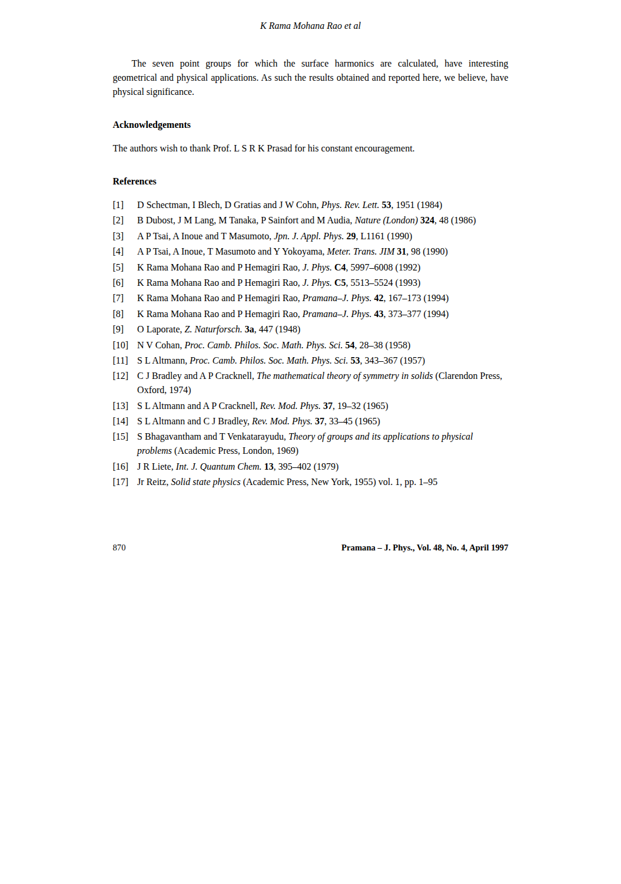K Rama Mohana Rao et al
The seven point groups for which the surface harmonics are calculated, have interesting geometrical and physical applications. As such the results obtained and reported here, we believe, have physical significance.
Acknowledgements
The authors wish to thank Prof. L S R K Prasad for his constant encouragement.
References
[1] D Schectman, I Blech, D Gratias and J W Cohn, Phys. Rev. Lett. 53, 1951 (1984)
[2] B Dubost, J M Lang, M Tanaka, P Sainfort and M Audia, Nature (London) 324, 48 (1986)
[3] A P Tsai, A Inoue and T Masumoto, Jpn. J. Appl. Phys. 29, L1161 (1990)
[4] A P Tsai, A Inoue, T Masumoto and Y Yokoyama, Meter. Trans. JIM 31, 98 (1990)
[5] K Rama Mohana Rao and P Hemagiri Rao, J. Phys. C4, 5997–6008 (1992)
[6] K Rama Mohana Rao and P Hemagiri Rao, J. Phys. C5, 5513–5524 (1993)
[7] K Rama Mohana Rao and P Hemagiri Rao, Pramana–J. Phys. 42, 167–173 (1994)
[8] K Rama Mohana Rao and P Hemagiri Rao, Pramana–J. Phys. 43, 373–377 (1994)
[9] O Laporate, Z. Naturforsch. 3a, 447 (1948)
[10] N V Cohan, Proc. Camb. Philos. Soc. Math. Phys. Sci. 54, 28–38 (1958)
[11] S L Altmann, Proc. Camb. Philos. Soc. Math. Phys. Sci. 53, 343–367 (1957)
[12] C J Bradley and A P Cracknell, The mathematical theory of symmetry in solids (Clarendon Press, Oxford, 1974)
[13] S L Altmann and A P Cracknell, Rev. Mod. Phys. 37, 19–32 (1965)
[14] S L Altmann and C J Bradley, Rev. Mod. Phys. 37, 33–45 (1965)
[15] S Bhagavantham and T Venkatarayudu, Theory of groups and its applications to physical problems (Academic Press, London, 1969)
[16] J R Liete, Int. J. Quantum Chem. 13, 395–402 (1979)
[17] Jr Reitz, Solid state physics (Academic Press, New York, 1955) vol. 1, pp. 1–95
870 Pramana – J. Phys., Vol. 48, No. 4, April 1997